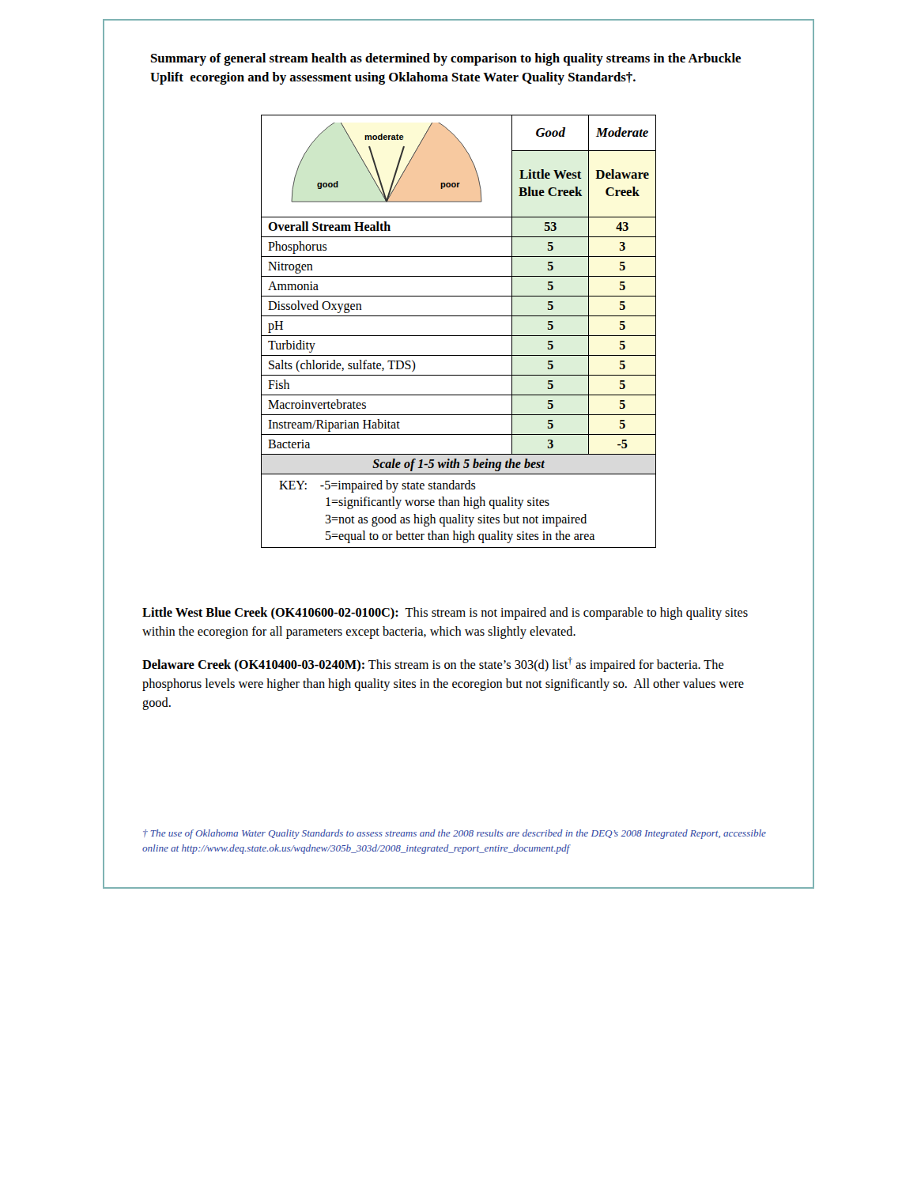Summary of general stream health as determined by comparison to high quality streams in the Arbuckle Uplift ecoregion and by assessment using Oklahoma State Water Quality Standards†.
| good moderate poor | Good | Moderate |
| Little West Blue Creek | Delaware Creek |
| Overall Stream Health | 53 | 43 |
| Phosphorus | 5 | 3 |
| Nitrogen | 5 | 5 |
| Ammonia | 5 | 5 |
| Dissolved Oxygen | 5 | 5 |
| pH | 5 | 5 |
| Turbidity | 5 | 5 |
| Salts (chloride, sulfate, TDS) | 5 | 5 |
| Fish | 5 | 5 |
| Macroinvertebrates | 5 | 5 |
| Instream/Riparian Habitat | 5 | 5 |
| Bacteria | 3 | -5 |
| Scale of 1-5 with 5 being the best |
| KEY: -5=impaired by state standards 1=significantly worse than high quality sites 3=not as good as high quality sites but not impaired 5=equal to or better than high quality sites in the area |
Little West Blue Creek (OK410600-02-0100C): This stream is not impaired and is comparable to high quality sites within the ecoregion for all parameters except bacteria, which was slightly elevated.
Delaware Creek (OK410400-03-0240M): This stream is on the state’s 303(d) list† as impaired for bacteria. The phosphorus levels were higher than high quality sites in the ecoregion but not significantly so. All other values were good.
† The use of Oklahoma Water Quality Standards to assess streams and the 2008 results are described in the DEQ’s 2008 Integrated Report, accessible online at http://www.deq.state.ok.us/wqdnew/305b_303d/2008_integrated_report_entire_document.pdf